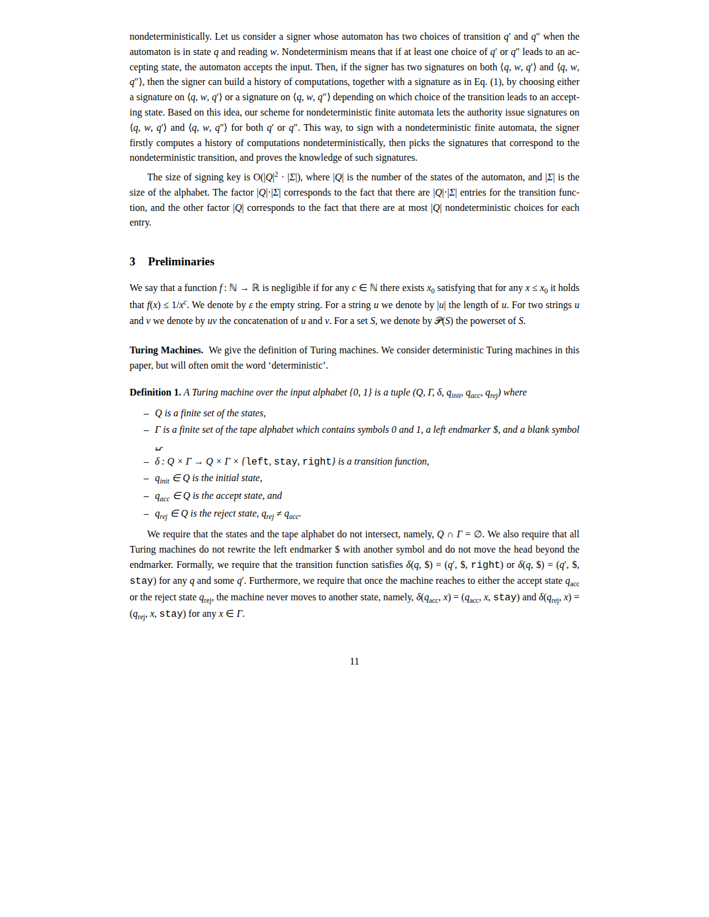nondeterministically. Let us consider a signer whose automaton has two choices of transition q′ and q″ when the automaton is in state q and reading w. Nondeterminism means that if at least one choice of q′ or q″ leads to an accepting state, the automaton accepts the input. Then, if the signer has two signatures on both ⟨q, w, q′⟩ and ⟨q, w, q″⟩, then the signer can build a history of computations, together with a signature as in Eq. (1), by choosing either a signature on ⟨q, w, q′⟩ or a signature on ⟨q, w, q″⟩ depending on which choice of the transition leads to an accepting state. Based on this idea, our scheme for nondeterministic finite automata lets the authority issue signatures on ⟨q, w, q′⟩ and ⟨q, w, q″⟩ for both q′ or q″. This way, to sign with a nondeterministic finite automata, the signer firstly computes a history of computations nondeterministically, then picks the signatures that correspond to the nondeterministic transition, and proves the knowledge of such signatures.
The size of signing key is O(|Q|2 · |Σ|), where |Q| is the number of the states of the automaton, and |Σ| is the size of the alphabet. The factor |Q|·|Σ| corresponds to the fact that there are |Q|·|Σ| entries for the transition function, and the other factor |Q| corresponds to the fact that there are at most |Q| nondeterministic choices for each entry.
3 Preliminaries
We say that a function f : ℕ → ℝ is negligible if for any c ∈ ℕ there exists x0 satisfying that for any x ≤ x0 it holds that f(x) ≤ 1/xc. We denote by ε the empty string. For a string u we denote by |u| the length of u. For two strings u and v we denote by uv the concatenation of u and v. For a set S, we denote by 𝒫(S) the powerset of S.
Turing Machines. We give the definition of Turing machines. We consider deterministic Turing machines in this paper, but will often omit the word ‘deterministic’.
Definition 1. A Turing machine over the input alphabet {0, 1} is a tuple (Q, Γ, δ, qinit, qacc, qrej) where
Q is a finite set of the states,
Γ is a finite set of the tape alphabet which contains symbols 0 and 1, a left endmarker $, and a blank symbol ␣.
δ : Q × Γ → Q × Γ × {left, stay, right} is a transition function,
qinit ∈ Q is the initial state,
qacc ∈ Q is the accept state, and
qrej ∈ Q is the reject state, qrej ≠ qacc.
We require that the states and the tape alphabet do not intersect, namely, Q ∩ Γ = ∅. We also require that all Turing machines do not rewrite the left endmarker $ with another symbol and do not move the head beyond the endmarker. Formally, we require that the transition function satisfies δ(q, $) = (q′, $, right) or δ(q, $) = (q′, $, stay) for any q and some q′. Furthermore, we require that once the machine reaches to either the accept state qacc or the reject state qrej, the machine never moves to another state, namely, δ(qacc, x) = (qacc, x, stay) and δ(qrej, x) = (qrej, x, stay) for any x ∈ Γ.
11